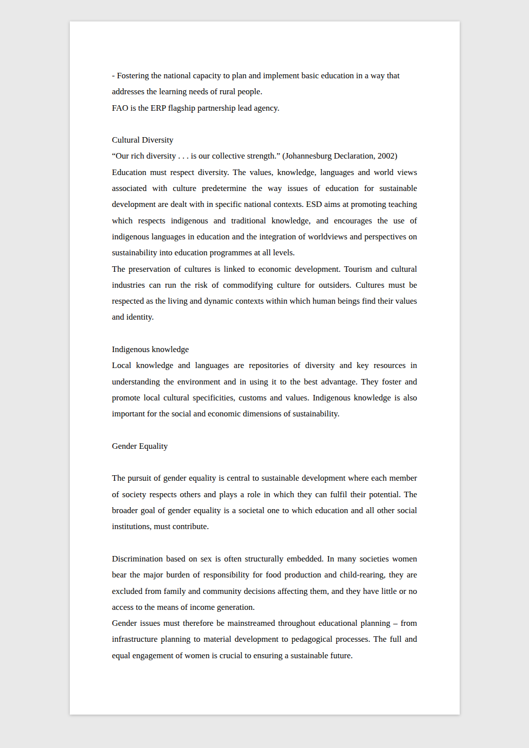- Fostering the national capacity to plan and implement basic education in a way that addresses the learning needs of rural people.
FAO is the ERP flagship partnership lead agency.
Cultural Diversity
“Our rich diversity . . . is our collective strength.” (Johannesburg Declaration, 2002)
Education must respect diversity. The values, knowledge, languages and world views associated with culture predetermine the way issues of education for sustainable development are dealt with in specific national contexts. ESD aims at promoting teaching which respects indigenous and traditional knowledge, and encourages the use of indigenous languages in education and the integration of worldviews and perspectives on sustainability into education programmes at all levels.
The preservation of cultures is linked to economic development. Tourism and cultural industries can run the risk of commodifying culture for outsiders. Cultures must be respected as the living and dynamic contexts within which human beings find their values and identity.
Indigenous knowledge
Local knowledge and languages are repositories of diversity and key resources in understanding the environment and in using it to the best advantage. They foster and promote local cultural specificities, customs and values. Indigenous knowledge is also important for the social and economic dimensions of sustainability.
Gender Equality
The pursuit of gender equality is central to sustainable development where each member of society respects others and plays a role in which they can fulfil their potential. The broader goal of gender equality is a societal one to which education and all other social institutions, must contribute.
Discrimination based on sex is often structurally embedded. In many societies women bear the major burden of responsibility for food production and child-rearing, they are excluded from family and community decisions affecting them, and they have little or no access to the means of income generation.
Gender issues must therefore be mainstreamed throughout educational planning – from infrastructure planning to material development to pedagogical processes. The full and equal engagement of women is crucial to ensuring a sustainable future.